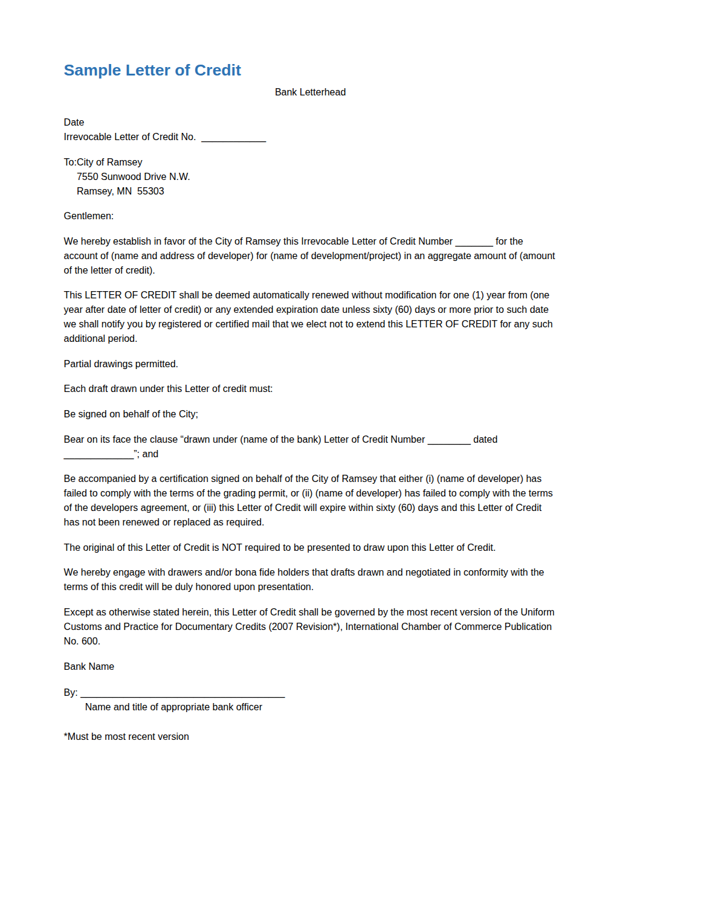Sample Letter of Credit
Bank Letterhead
Date
Irrevocable Letter of Credit No. ____________
| To: | City of Ramsey |
| | 7550 Sunwood Drive N.W. |
| | Ramsey, MN 55303 |
Gentlemen:
We hereby establish in favor of the City of Ramsey this Irrevocable Letter of Credit Number _______ for the account of (name and address of developer) for (name of development/project) in an aggregate amount of (amount of the letter of credit).
This LETTER OF CREDIT shall be deemed automatically renewed without modification for one (1) year from (one year after date of letter of credit) or any extended expiration date unless sixty (60) days or more prior to such date we shall notify you by registered or certified mail that we elect not to extend this LETTER OF CREDIT for any such additional period.
Partial drawings permitted.
Each draft drawn under this Letter of credit must:
Be signed on behalf of the City;
Bear on its face the clause “drawn under (name of the bank) Letter of Credit Number ________ dated _____________”; and
Be accompanied by a certification signed on behalf of the City of Ramsey that either (i) (name of developer) has failed to comply with the terms of the grading permit, or (ii) (name of developer) has failed to comply with the terms of the developers agreement, or (iii) this Letter of Credit will expire within sixty (60) days and this Letter of Credit has not been renewed or replaced as required.
The original of this Letter of Credit is NOT required to be presented to draw upon this Letter of Credit.
We hereby engage with drawers and/or bona fide holders that drafts drawn and negotiated in conformity with the terms of this credit will be duly honored upon presentation.
Except as otherwise stated herein, this Letter of Credit shall be governed by the most recent version of the Uniform Customs and Practice for Documentary Credits (2007 Revision*), International Chamber of Commerce Publication No. 600.
Bank Name
By: ______________________________________
Name and title of appropriate bank officer
*Must be most recent version